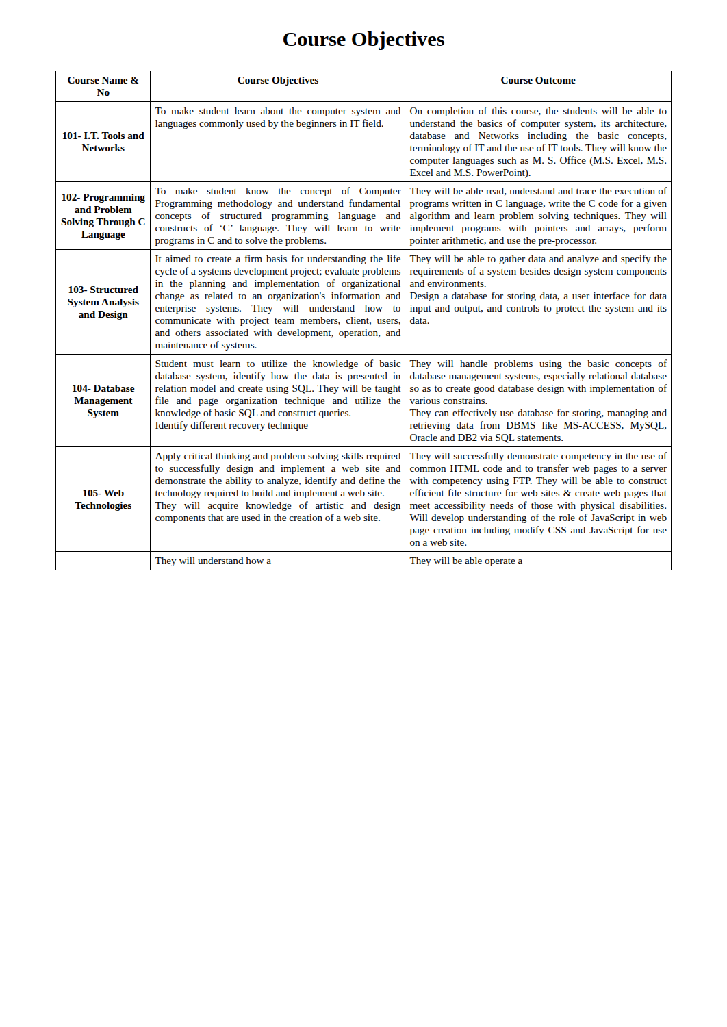Course Objectives
| Course Name & No | Course Objectives | Course Outcome |
| --- | --- | --- |
| 101- I.T. Tools and Networks | To make student learn about the computer system and languages commonly used by the beginners in IT field. | On completion of this course, the students will be able to understand the basics of computer system, its architecture, database and Networks including the basic concepts, terminology of IT and the use of IT tools. They will know the computer languages such as M. S. Office (M.S. Excel, M.S. Excel and M.S. PowerPoint). |
| 102- Programming and Problem Solving Through C Language | To make student know the concept of Computer Programming methodology and understand fundamental concepts of structured programming language and constructs of ‘C’ language. They will learn to write programs in C and to solve the problems. | They will be able read, understand and trace the execution of programs written in C language, write the C code for a given algorithm and learn problem solving techniques. They will implement programs with pointers and arrays, perform pointer arithmetic, and use the pre-processor. |
| 103- Structured System Analysis and Design | It aimed to create a firm basis for understanding the life cycle of a systems development project; evaluate problems in the planning and implementation of organizational change as related to an organization's information and enterprise systems. They will understand how to communicate with project team members, client, users, and others associated with development, operation, and maintenance of systems. | They will be able to gather data and analyze and specify the requirements of a system besides design system components and environments. Design a database for storing data, a user interface for data input and output, and controls to protect the system and its data. |
| 104- Database Management System | Student must learn to utilize the knowledge of basic database system, identify how the data is presented in relation model and create using SQL. They will be taught file and page organization technique and utilize the knowledge of basic SQL and construct queries. Identify different recovery technique | They will handle problems using the basic concepts of database management systems, especially relational database so as to create good database design with implementation of various constrains. They can effectively use database for storing, managing and retrieving data from DBMS like MS-ACCESS, MySQL, Oracle and DB2 via SQL statements. |
| 105- Web Technologies | Apply critical thinking and problem solving skills required to successfully design and implement a web site and demonstrate the ability to analyze, identify and define the technology required to build and implement a web site. They will acquire knowledge of artistic and design components that are used in the creation of a web site. | They will successfully demonstrate competency in the use of common HTML code and to transfer web pages to a server with competency using FTP. They will be able to construct efficient file structure for web sites & create web pages that meet accessibility needs of those with physical disabilities. Will develop understanding of the role of JavaScript in web page creation including modify CSS and JavaScript for use on a web site. |
| | They will understand how a | They will be able operate a |